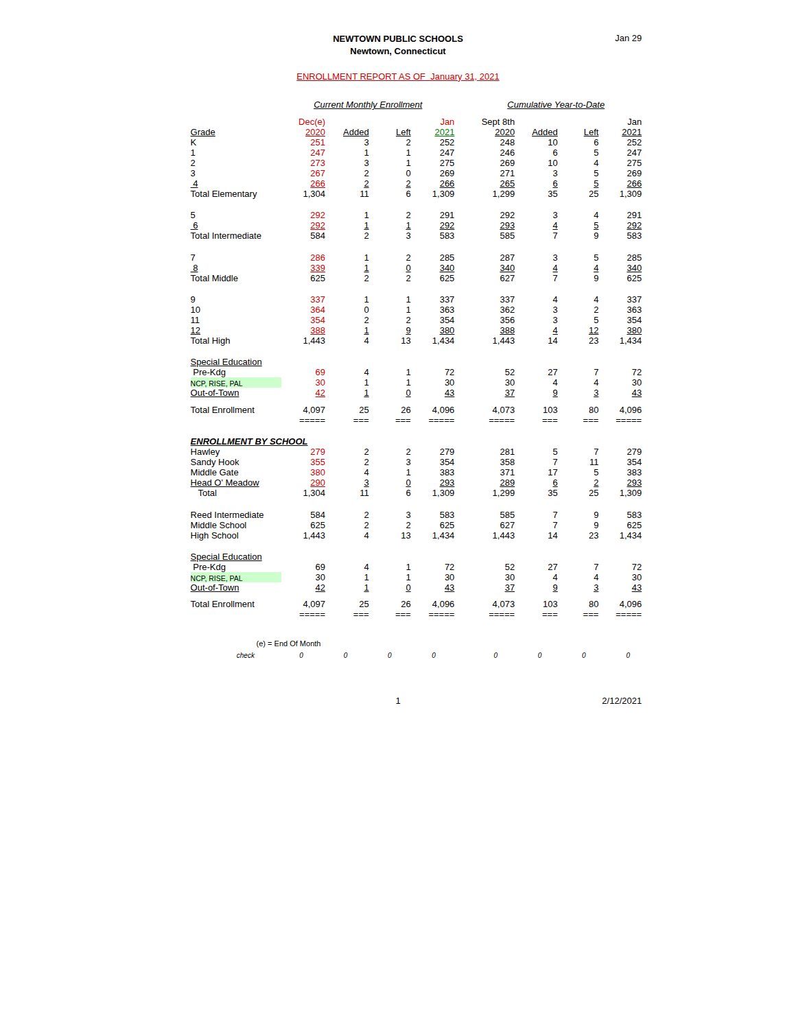Jan 29
NEWTOWN PUBLIC SCHOOLS Newtown, Connecticut
ENROLLMENT REPORT AS OF January 31, 2021
| | Current Monthly Enrollment | | Cumulative Year-to-Date |
| | Dec(e) | | | Jan | | Sept 8th | | | Jan |
| Grade | 2020 | Added | Left | 2021 | | 2020 | Added | Left | 2021 |
| K | 251 | 3 | 2 | 252 | | 248 | 10 | 6 | 252 |
| 1 | 247 | 1 | 1 | 247 | | 246 | 6 | 5 | 247 |
| 2 | 273 | 3 | 1 | 275 | | 269 | 10 | 4 | 275 |
| 3 | 267 | 2 | 0 | 269 | | 271 | 3 | 5 | 269 |
| 4 | 266 | 2 | 2 | 266 | | 265 | 6 | 5 | 266 |
| Total Elementary | 1,304 | 11 | 6 | 1,309 | | 1,299 | 35 | 25 | 1,309 |
| 5 | 292 | 1 | 2 | 291 | | 292 | 3 | 4 | 291 |
| 6 | 292 | 1 | 1 | 292 | | 293 | 4 | 5 | 292 |
| Total Intermediate | 584 | 2 | 3 | 583 | | 585 | 7 | 9 | 583 |
| 7 | 286 | 1 | 2 | 285 | | 287 | 3 | 5 | 285 |
| 8 | 339 | 1 | 0 | 340 | | 340 | 4 | 4 | 340 |
| Total Middle | 625 | 2 | 2 | 625 | | 627 | 7 | 9 | 625 |
| 9 | 337 | 1 | 1 | 337 | | 337 | 4 | 4 | 337 |
| 10 | 364 | 0 | 1 | 363 | | 362 | 3 | 2 | 363 |
| 11 | 354 | 2 | 2 | 354 | | 356 | 3 | 5 | 354 |
| 12 | 388 | 1 | 9 | 380 | | 388 | 4 | 12 | 380 |
| Total High | 1,443 | 4 | 13 | 1,434 | | 1,443 | 14 | 23 | 1,434 |
| Special Education | |
| Pre-Kdg | 69 | 4 | 1 | 72 | | 52 | 27 | 7 | 72 |
| NCP, RISE, PAL | 30 | 1 | 1 | 30 | | 30 | 4 | 4 | 30 |
| Out-of-Town | 42 | 1 | 0 | 43 | | 37 | 9 | 3 | 43 |
| Total Enrollment | 4,097 | 25 | 26 | 4,096 | | 4,073 | 103 | 80 | 4,096 |
| | ===== | === | === | ===== | | ===== | === | === | ===== |
| ENROLLMENT BY SCHOOL | |
| Hawley | 279 | 2 | 2 | 279 | | 281 | 5 | 7 | 279 |
| Sandy Hook | 355 | 2 | 3 | 354 | | 358 | 7 | 11 | 354 |
| Middle Gate | 380 | 4 | 1 | 383 | | 371 | 17 | 5 | 383 |
| Head O' Meadow | 290 | 3 | 0 | 293 | | 289 | 6 | 2 | 293 |
| Total | 1,304 | 11 | 6 | 1,309 | | 1,299 | 35 | 25 | 1,309 |
| Reed Intermediate | 584 | 2 | 3 | 583 | | 585 | 7 | 9 | 583 |
| Middle School | 625 | 2 | 2 | 625 | | 627 | 7 | 9 | 625 |
| High School | 1,443 | 4 | 13 | 1,434 | | 1,443 | 14 | 23 | 1,434 |
| Special Education | |
| Pre-Kdg | 69 | 4 | 1 | 72 | | 52 | 27 | 7 | 72 |
| NCP, RISE, PAL | 30 | 1 | 1 | 30 | | 30 | 4 | 4 | 30 |
| Out-of-Town | 42 | 1 | 0 | 43 | | 37 | 9 | 3 | 43 |
| Total Enrollment | 4,097 | 25 | 26 | 4,096 | | 4,073 | 103 | 80 | 4,096 |
| | ===== | === | === | ===== | | ===== | === | === | ===== |
(e) = End Of Month
| check | 0 | 0 | 0 | 0 | | 0 | 0 | 0 | 0 |
1
2/12/2021